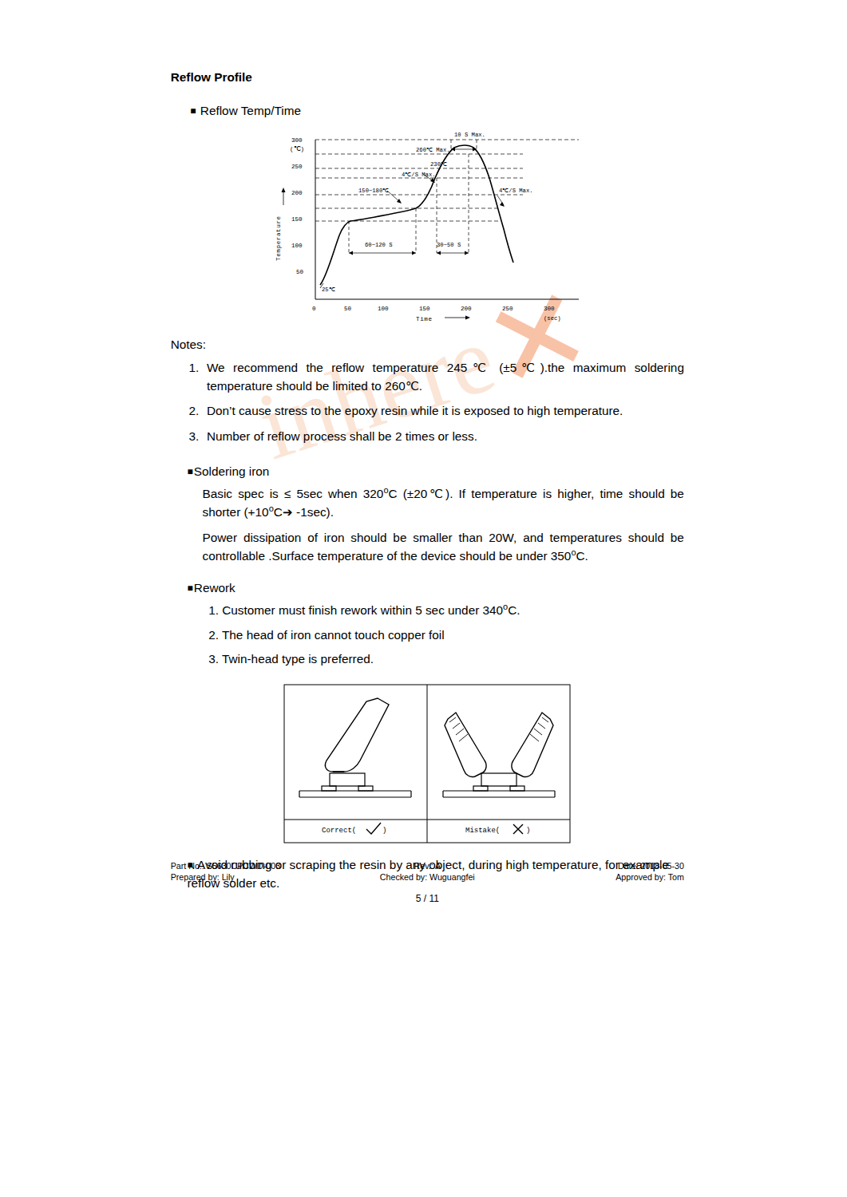inhere✕
Reflow Profile
■Reflow Temp/Time
300 250 200 150 100 50 (℃) Temperature 0 50 100 150 200 250 300 (sec) Time 10 S Max. 260℃ Max. 230℃ 4℃/S Max. 150~180℃ 4℃/S Max. 60~120 S 30~50 S 25℃
Notes:
We recommend the reflow temperature 245℃ (±5℃).the maximum soldering temperature should be limited to 260℃.
Don’t cause stress to the epoxy resin while it is exposed to high temperature.
Number of reflow process shall be 2 times or less.
■Soldering iron
Basic spec is ≤ 5sec when 320oC (±20℃). If temperature is higher, time should be shorter (+10oC➔ -1sec).
Power dissipation of iron should be smaller than 20W, and temperatures should be controllable .Surface temperature of the device should be under 350oC.
■Rework
1. Customer must finish rework within 5 sec under 340oC.
2. The head of iron cannot touch copper foil
3. Twin-head type is preferred.
Correct( ) Mistake( )
■Avoid rubbing or scraping the resin by any object, during high temperature, for example reflow solder etc.
Part No.: S5630CPCWD-003
Rev.: A
Date: 2018-05-30
Prepared by: Lily
Checked by: Wuguangfei
Approved by: Tom
5 / 11